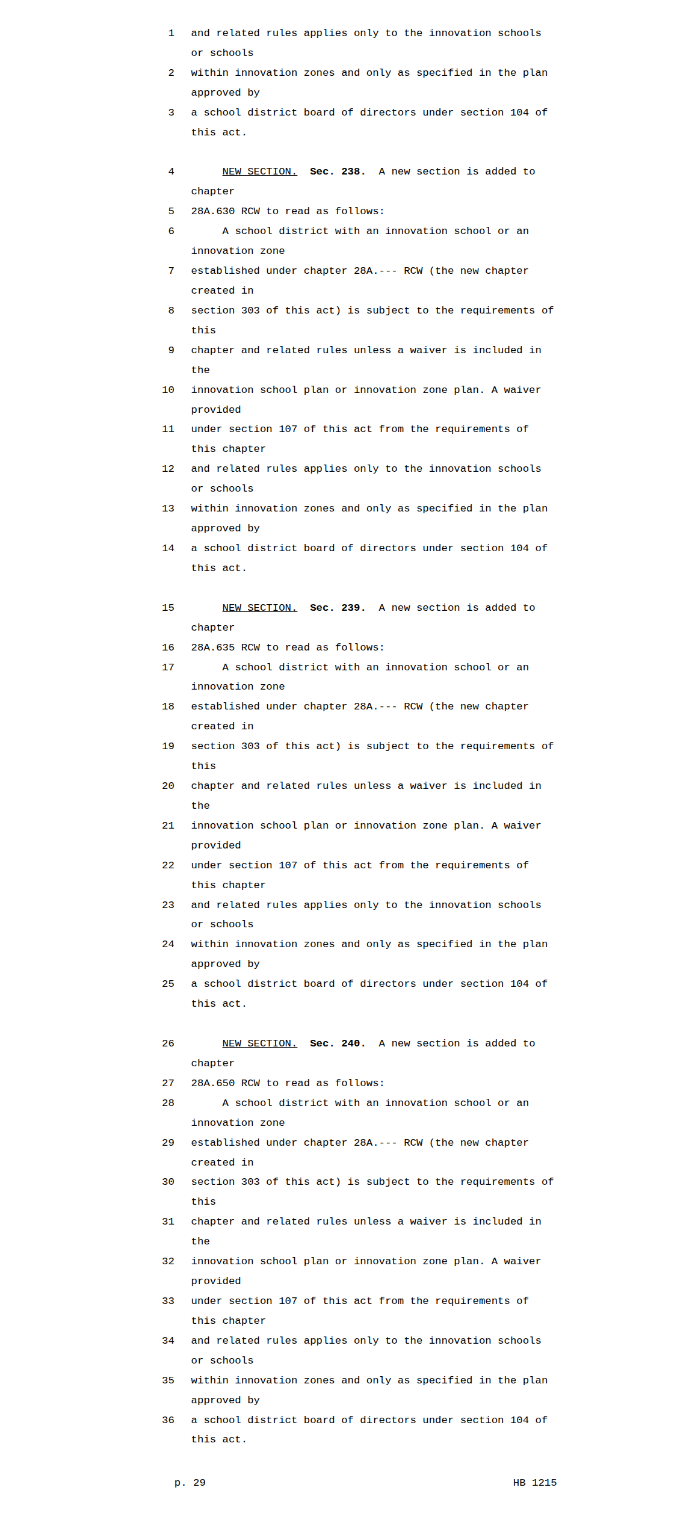1 and related rules applies only to the innovation schools or schools
2 within innovation zones and only as specified in the plan approved by
3 a school district board of directors under section 104 of this act.
4 NEW SECTION. Sec. 238. A new section is added to chapter
528A.630 RCW to read as follows:
6 A school district with an innovation school or an innovation zone
7 established under chapter 28A.--- RCW (the new chapter created in
8 section 303 of this act) is subject to the requirements of this
9 chapter and related rules unless a waiver is included in the
10 innovation school plan or innovation zone plan. A waiver provided
11 under section 107 of this act from the requirements of this chapter
12 and related rules applies only to the innovation schools or schools
13 within innovation zones and only as specified in the plan approved by
14 a school district board of directors under section 104 of this act.
15 NEW SECTION. Sec. 239. A new section is added to chapter
1628A.635 RCW to read as follows:
17 A school district with an innovation school or an innovation zone
18 established under chapter 28A.--- RCW (the new chapter created in
19 section 303 of this act) is subject to the requirements of this
20 chapter and related rules unless a waiver is included in the
21 innovation school plan or innovation zone plan. A waiver provided
22 under section 107 of this act from the requirements of this chapter
23 and related rules applies only to the innovation schools or schools
24 within innovation zones and only as specified in the plan approved by
25 a school district board of directors under section 104 of this act.
26 NEW SECTION. Sec. 240. A new section is added to chapter
2728A.650 RCW to read as follows:
28 A school district with an innovation school or an innovation zone
29 established under chapter 28A.--- RCW (the new chapter created in
30 section 303 of this act) is subject to the requirements of this
31 chapter and related rules unless a waiver is included in the
32 innovation school plan or innovation zone plan. A waiver provided
33 under section 107 of this act from the requirements of this chapter
34 and related rules applies only to the innovation schools or schools
35 within innovation zones and only as specified in the plan approved by
36 a school district board of directors under section 104 of this act.
p. 29 HB 1215